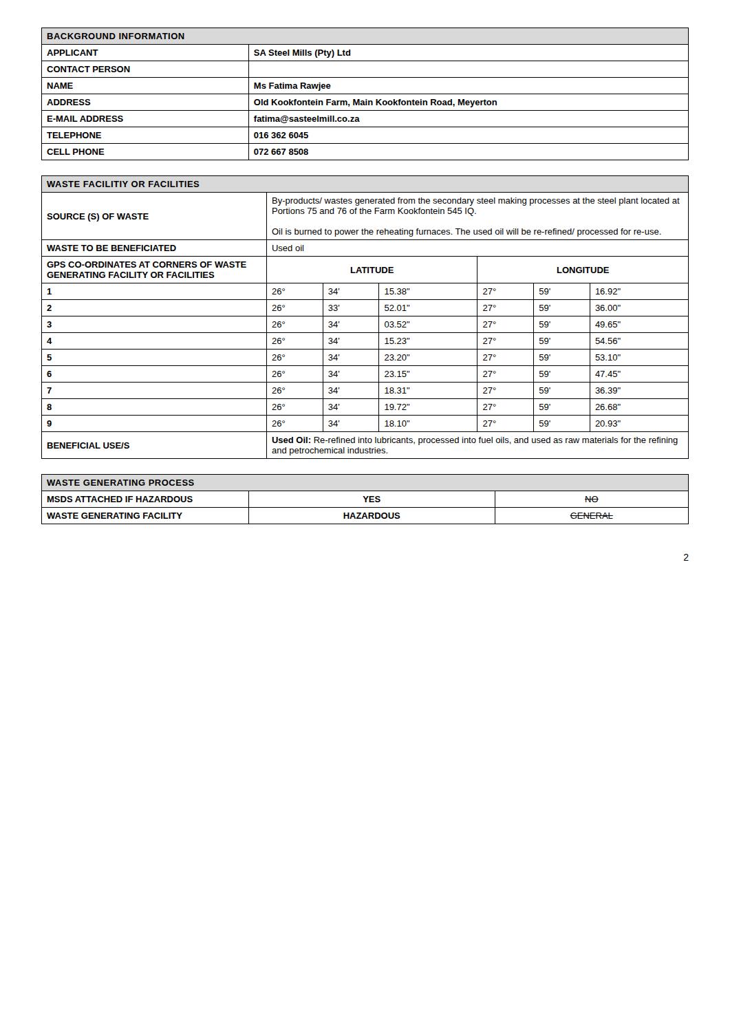| BACKGROUND INFORMATION |
| APPLICANT | SA Steel Mills (Pty) Ltd |
| CONTACT PERSON | |
| NAME | Ms Fatima Rawjee |
| ADDRESS | Old Kookfontein Farm, Main Kookfontein Road, Meyerton |
| E-MAIL ADDRESS | fatima@sasteelmill.co.za |
| TELEPHONE | 016 362 6045 |
| CELL PHONE | 072 667 8508 |
| WASTE FACILITIY OR FACILITIES |
| SOURCE (S) OF WASTE | By-products/ wastes generated from the secondary steel making processes at the steel plant located at Portions 75 and 76 of the Farm Kookfontein 545 IQ. Oil is burned to power the reheating furnaces. The used oil will be re-refined/ processed for re-use. |
| WASTE TO BE BENEFICIATED | Used oil |
| GPS CO-ORDINATES AT CORNERS OF WASTE GENERATING FACILITY OR FACILITIES | LATITUDE | LONGITUDE |
| 1 | 26° | 34' | 15.38" | 27° | 59' | 16.92" |
| 2 | 26° | 33' | 52.01" | 27° | 59' | 36.00" |
| 3 | 26° | 34' | 03.52" | 27° | 59' | 49.65" |
| 4 | 26° | 34' | 15.23" | 27° | 59' | 54.56" |
| 5 | 26° | 34' | 23.20" | 27° | 59' | 53.10" |
| 6 | 26° | 34' | 23.15" | 27° | 59' | 47.45" |
| 7 | 26° | 34' | 18.31" | 27° | 59' | 36.39" |
| 8 | 26° | 34' | 19.72" | 27° | 59' | 26.68" |
| 9 | 26° | 34' | 18.10" | 27° | 59' | 20.93" |
| BENEFICIAL USE/S | Used Oil: Re-refined into lubricants, processed into fuel oils, and used as raw materials for the refining and petrochemical industries. |
| WASTE GENERATING PROCESS |
| MSDS ATTACHED IF HAZARDOUS | YES | NO |
| WASTE GENERATING FACILITY | HAZARDOUS | GENERAL |
2